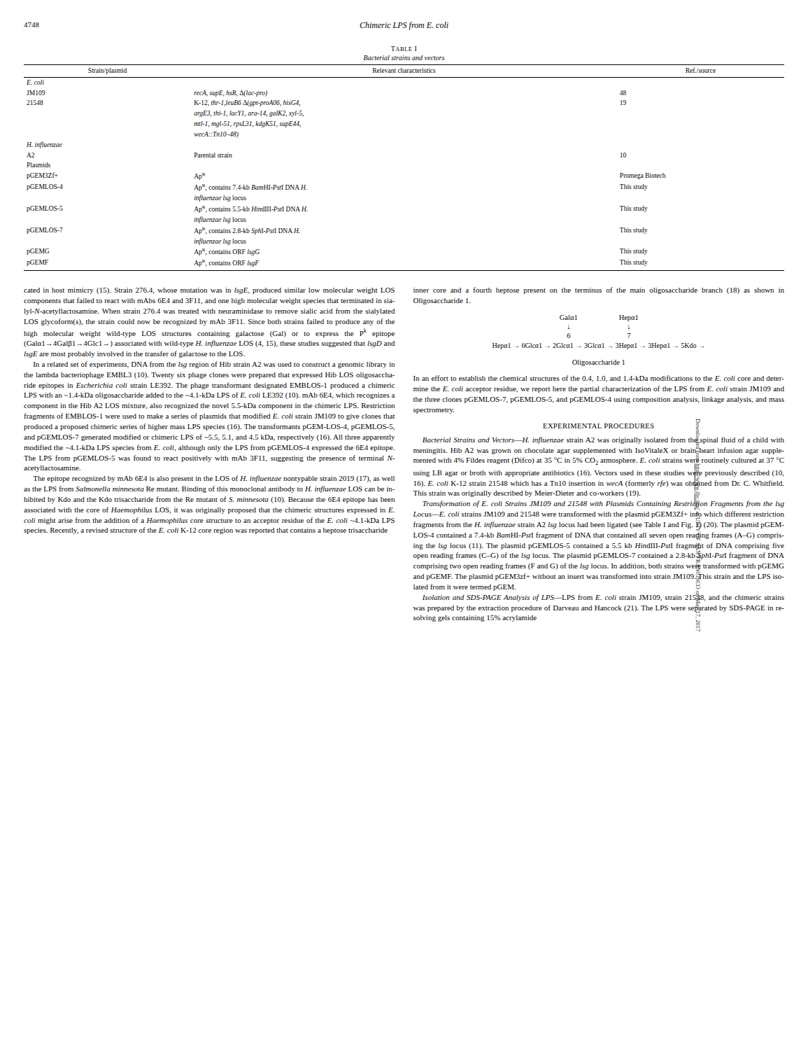4748
Chimeric LPS from E. coli
TABLE I
Bacterial strains and vectors
| Strain/plasmid | Relevant characteristics | Ref./source |
| --- | --- | --- |
| E. coli | | |
| JM109 | recA, supE, hsR, Δ (lac-pro) | 48 |
| 21548 | K-12, thr-1,leuB6 Δ (gpt-proA06, hisG4, | 19 |
| | argE3, thi-1, lacY1, ara-14, galK2, xyl-5, | |
| | mtl-1, mgl-51, rpsL31, kdgK51, supE44, | |
| | wecA::Tn10–48) | |
| H. influenzae | | |
| A2 | Parental strain | 10 |
| Plasmids | | |
| pGEM3Zf+ | Ap R | Promega Biotech |
| pGEMLOS-4 | Ap R , contains 7.4-kb Bam HI- Pst I DNA H. | This study |
| | influenzae lsg locus | |
| pGEMLOS-5 | Ap R , contains 5.5-kb Hin dIII- Pst I DNA H. | This study |
| | influenzae lsg locus | |
| pGEMLOS-7 | Ap R , contains 2.8-kb Sph I- Pst I DNA H. | This study |
| | influenzae lsg locus | |
| pGEMG | Ap R , contains ORF lsgG | This study |
| pGEMF | Ap R , contains ORF lsgF | This study |
cated in host mimicry (15). Strain 276.4, whose mutation was in lsgE, produced similar low molecular weight LOS components that failed to react with mAbs 6E4 and 3F11, and one high molecular weight species that terminated in sialyl-N-acetyllactosamine. When strain 276.4 was treated with neuraminidase to remove sialic acid from the sialylated LOS glycoform(s), the strain could now be recognized by mAb 3F11. Since both strains failed to produce any of the high molecular weight wild-type LOS structures containing galactose (Gal) or to express the Pk epitope (Galα1→4Galβ1→4Glc1→) associated with wild-type H. influenzae LOS (4, 15), these studies suggested that lsgD and lsgE are most probably involved in the transfer of galactose to the LOS.
In a related set of experiments, DNA from the lsg region of Hib strain A2 was used to construct a genomic library in the lambda bacteriophage EMBL3 (10). Twenty six phage clones were prepared that expressed Hib LOS oligosaccharide epitopes in Escherichia coli strain LE392. The phage transformant designated EMBLOS-1 produced a chimeric LPS with an ~1.4-kDa oligosaccharide added to the ~4.1-kDa LPS of E. coli LE392 (10). mAb 6E4, which recognizes a component in the Hib A2 LOS mixture, also recognized the novel 5.5-kDa component in the chimeric LPS. Restriction fragments of EMBLOS-1 were used to make a series of plasmids that modified E. coli strain JM109 to give clones that produced a proposed chimeric series of higher mass LPS species (16). The transformants pGEM-LOS-4, pGEMLOS-5, and pGEMLOS-7 generated modified or chimeric LPS of ~5.5, 5.1, and 4.5 kDa, respectively (16). All three apparently modified the ~4.1-kDa LPS species from E. coli, although only the LPS from pGEMLOS-4 expressed the 6E4 epitope. The LPS from pGEMLOS-5 was found to react positively with mAb 3F11, suggesting the presence of terminal N-acetyllactosamine.
The epitope recognized by mAb 6E4 is also present in the LOS of H. influenzae nontypable strain 2019 (17), as well as the LPS from Salmonella minnesota Re mutant. Binding of this monoclonal antibody to H. influenzae LOS can be inhibited by Kdo and the Kdo trisaccharide from the Re mutant of S. minnesota (10). Because the 6E4 epitope has been associated with the core of Haemophilus LOS, it was originally proposed that the chimeric structures expressed in E. coli might arise from the addition of a Haemophilus core structure to an acceptor residue of the E. coli ~4.1-kDa LPS species. Recently, a revised structure of the E. coli K-12 core region was reported that contains a heptose trisaccharide
inner core and a fourth heptose present on the terminus of the main oligosaccharide branch (18) as shown in Oligosaccharide 1.
Galα1
Hepα1
↓
↓
6
7
Hepα1 → 6Glcα1 → 2Glcα1 → 3Glcα1 → 3Hepα1 → 3Hepα1 → 5Kdo →
Oligosaccharide 1
In an effort to establish the chemical structures of the 0.4, 1.0, and 1.4-kDa modifications to the E. coli core and determine the E. coli acceptor residue, we report here the partial characterization of the LPS from E. coli strain JM109 and the three clones pGEMLOS-7, pGEMLOS-5, and pGEMLOS-4 using composition analysis, linkage analysis, and mass spectrometry.
EXPERIMENTAL PROCEDURES
Bacterial Strains and Vectors—H. influenzae strain A2 was originally isolated from the spinal fluid of a child with meningitis. Hib A2 was grown on chocolate agar supplemented with IsoVitaleX or brain heart infusion agar supplemented with 4% Fildes reagent (Difco) at 35 °C in 5% CO2 atmosphere. E. coli strains were routinely cultured at 37 °C using LB agar or broth with appropriate antibiotics (16). Vectors used in these studies were previously described (10, 16). E. coli K-12 strain 21548 which has a Tn10 insertion in wecA (formerly rfe) was obtained from Dr. C. Whitfield. This strain was originally described by Meier-Dieter and co-workers (19).
Transformation of E. coli Strains JM109 and 21548 with Plasmids Containing Restriction Fragments from the lsg Locus—E. coli strains JM109 and 21548 were transformed with the plasmid pGEM3Zf+ into which different restriction fragments from the H. influenzae strain A2 lsg locus had been ligated (see Table I and Fig. 1) (20). The plasmid pGEMLOS-4 contained a 7.4-kb Bam HI-Pst I fragment of DNA that contained all seven open reading frames (A–G) comprising the lsg locus (11). The plasmid pGEMLOS-5 contained a 5.5 kb HindIII-Pst I fragment of DNA comprising five open reading frames (C–G) of the lsg locus. The plasmid pGEMLOS-7 contained a 2.8-kb Sph I-Pst I fragment of DNA comprising two open reading frames (F and G) of the lsg locus. In addition, both strains were transformed with pGEMG and pGEMF. The plasmid pGEM3zf+ without an insert was transformed into strain JM109. This strain and the LPS isolated from it were termed pGEM.
Isolation and SDS-PAGE Analysis of LPS—LPS from E. coli strain JM109, strain 21548, and the chimeric strains was prepared by the extraction procedure of Darveau and Hancock (21). The LPS were separated by SDS-PAGE in resolving gels containing 15% acrylamide
Downloaded from http://www.jbc.org/ at UNIV OF SAN FRANCISCO on May 17, 2017